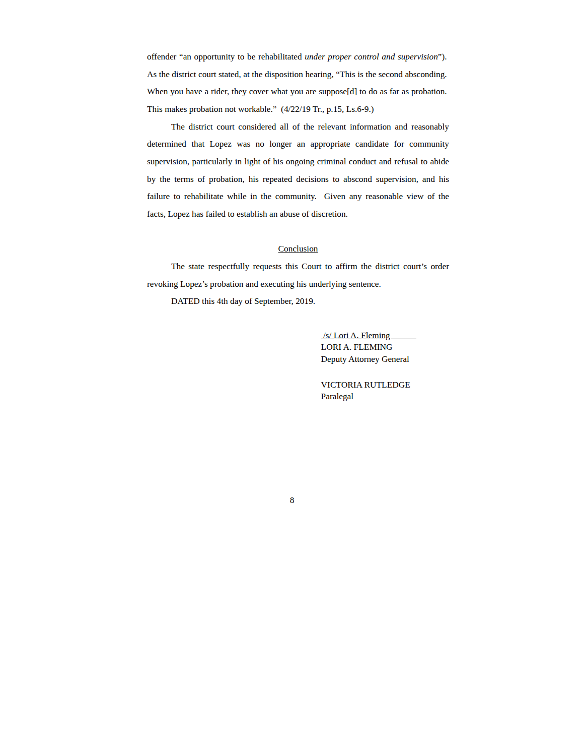offender “an opportunity to be rehabilitated under proper control and supervision”). As the district court stated, at the disposition hearing, “This is the second absconding. When you have a rider, they cover what you are suppose[d] to do as far as probation. This makes probation not workable.” (4/22/19 Tr., p.15, Ls.6-9.)
The district court considered all of the relevant information and reasonably determined that Lopez was no longer an appropriate candidate for community supervision, particularly in light of his ongoing criminal conduct and refusal to abide by the terms of probation, his repeated decisions to abscond supervision, and his failure to rehabilitate while in the community. Given any reasonable view of the facts, Lopez has failed to establish an abuse of discretion.
Conclusion
The state respectfully requests this Court to affirm the district court’s order revoking Lopez’s probation and executing his underlying sentence.
DATED this 4th day of September, 2019.
/s/ Lori A. Fleming
LORI A. FLEMING
Deputy Attorney General
VICTORIA RUTLEDGE
Paralegal
8